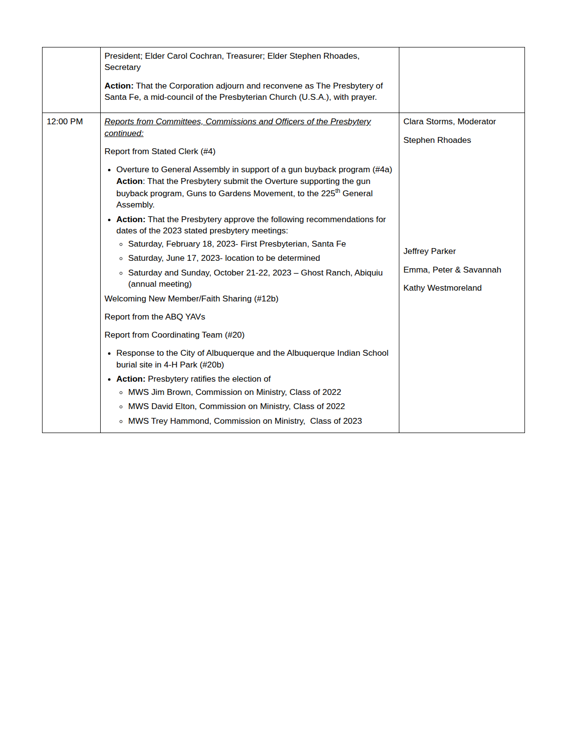| | President; Elder Carol Cochran, Treasurer; Elder Stephen Rhoades, Secretary Action: That the Corporation adjourn and reconvene as The Presbytery of Santa Fe, a mid-council of the Presbyterian Church (U.S.A.), with prayer. | |
| 12:00 PM | Reports from Committees, Commissions and Officers of the Presbytery continued: Report from Stated Clerk (#4) Overture to General Assembly in support of a gun buyback program (#4a) Action : That the Presbytery submit the Overture supporting the gun buyback program, Guns to Gardens Movement, to the 225 th General Assembly. Action: That the Presbytery approve the following recommendations for dates of the 2023 stated presbytery meetings: Saturday, February 18, 2023- First Presbyterian, Santa Fe Saturday, June 17, 2023- location to be determined Saturday and Sunday, October 21-22, 2023 – Ghost Ranch, Abiquiu (annual meeting) Welcoming New Member/Faith Sharing (#12b) Report from the ABQ YAVs Report from Coordinating Team (#20) Response to the City of Albuquerque and the Albuquerque Indian School burial site in 4-H Park (#20b) Action: Presbytery ratifies the election of MWS Jim Brown, Commission on Ministry, Class of 2022 MWS David Elton, Commission on Ministry, Class of 2022 MWS Trey Hammond, Commission on Ministry, Class of 2023 | Clara Storms, Moderator Stephen Rhoades Jeffrey Parker Emma, Peter & Savannah Kathy Westmoreland |